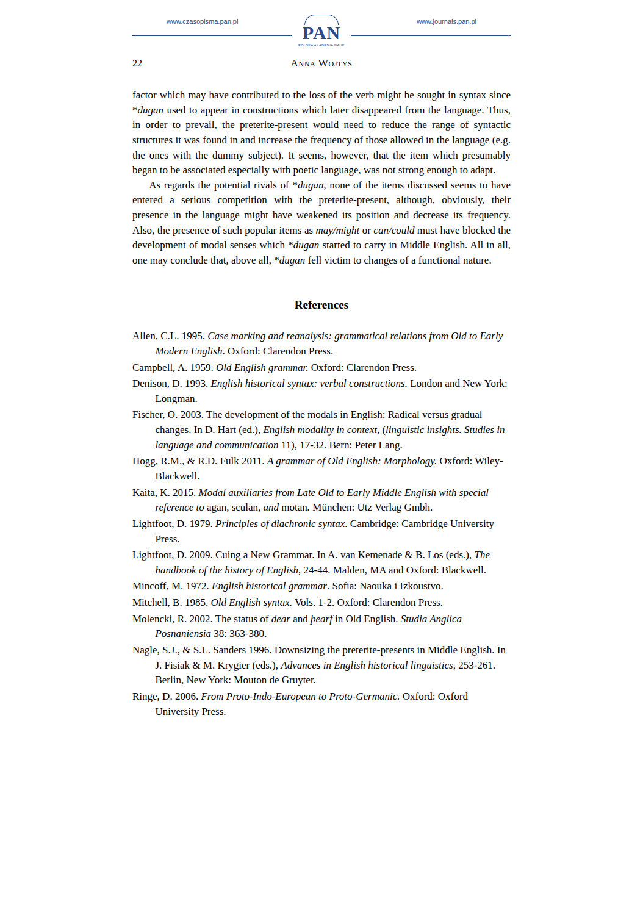www.czasopisma.pan.pl
PAN
POLSKA AKADEMIA NAUK
www.journals.pan.pl
22
Anna Wojtyś
factor which may have contributed to the loss of the verb might be sought in syntax since *dugan used to appear in constructions which later disappeared from the language. Thus, in order to prevail, the preterite-present would need to reduce the range of syntactic structures it was found in and increase the frequency of those allowed in the language (e.g. the ones with the dummy subject). It seems, however, that the item which presumably began to be associated especially with poetic language, was not strong enough to adapt.
As regards the potential rivals of *dugan, none of the items discussed seems to have entered a serious competition with the preterite-present, although, obviously, their presence in the language might have weakened its position and decrease its frequency. Also, the presence of such popular items as may/might or can/could must have blocked the development of modal senses which *dugan started to carry in Middle English. All in all, one may conclude that, above all, *dugan fell victim to changes of a functional nature.
References
Allen, C.L. 1995. Case marking and reanalysis: grammatical relations from Old to Early Modern English. Oxford: Clarendon Press.
Campbell, A. 1959. Old English grammar. Oxford: Clarendon Press.
Denison, D. 1993. English historical syntax: verbal constructions. London and New York: Longman.
Fischer, O. 2003. The development of the modals in English: Radical versus gradual changes. In D. Hart (ed.), English modality in context, (linguistic insights. Studies in language and communication 11), 17-32. Bern: Peter Lang.
Hogg, R.M., & R.D. Fulk 2011. A grammar of Old English: Morphology. Oxford: Wiley-Blackwell.
Kaita, K. 2015. Modal auxiliaries from Late Old to Early Middle English with special reference to āgan, sculan, and mōtan. München: Utz Verlag Gmbh.
Lightfoot, D. 1979. Principles of diachronic syntax. Cambridge: Cambridge University Press.
Lightfoot, D. 2009. Cuing a New Grammar. In A. van Kemenade & B. Los (eds.), The handbook of the history of English, 24-44. Malden, MA and Oxford: Blackwell.
Mincoff, M. 1972. English historical grammar. Sofia: Naouka i Izkoustvo.
Mitchell, B. 1985. Old English syntax. Vols. 1-2. Oxford: Clarendon Press.
Molencki, R. 2002. The status of dear and þearf in Old English. Studia Anglica Posnaniensia 38: 363-380.
Nagle, S.J., & S.L. Sanders 1996. Downsizing the preterite-presents in Middle English. In J. Fisiak & M. Krygier (eds.), Advances in English historical linguistics, 253-261. Berlin, New York: Mouton de Gruyter.
Ringe, D. 2006. From Proto-Indo-European to Proto-Germanic. Oxford: Oxford University Press.